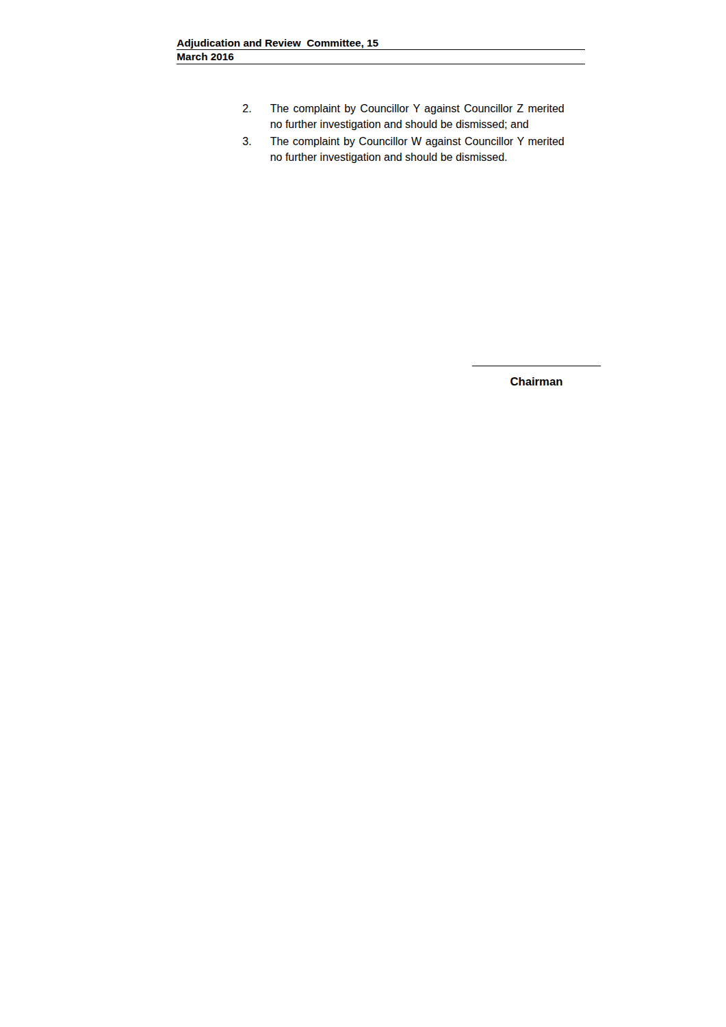Adjudication and Review Committee, 15 March 2016
2. The complaint by Councillor Y against Councillor Z merited no further investigation and should be dismissed; and
3. The complaint by Councillor W against Councillor Y merited no further investigation and should be dismissed.
Chairman